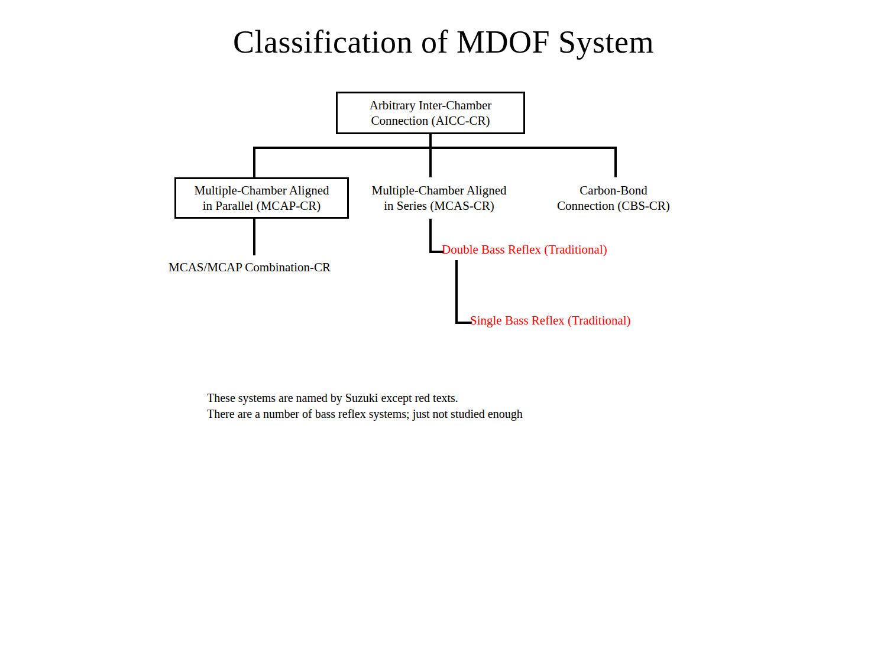Classification of MDOF System
Arbitrary Inter-Chamber
Connection (AICC-CR)
Multiple-Chamber Aligned
in Parallel (MCAP-CR)
Multiple-Chamber Aligned
in Series (MCAS-CR)
Carbon-Bond
Connection (CBS-CR)
MCAS/MCAP Combination-CR
Double Bass Reflex (Traditional)
Single Bass Reflex (Traditional)
These systems are named by Suzuki except red texts.
There are a number of bass reflex systems; just not studied enough